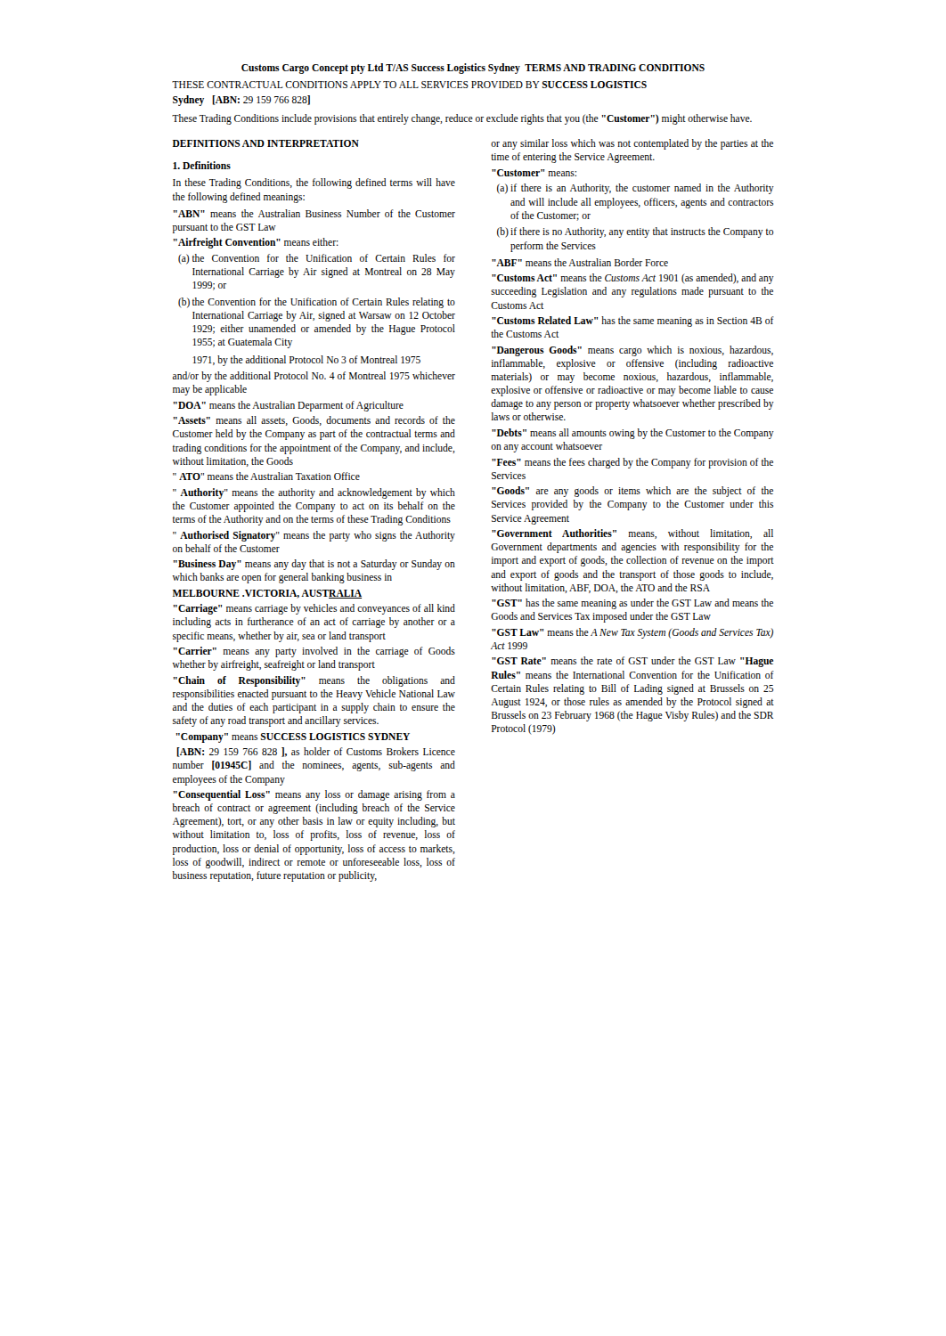Customs Cargo Concept pty Ltd T/AS Success Logistics Sydney TERMS AND TRADING CONDITIONS
THESE CONTRACTUAL CONDITIONS APPLY TO ALL SERVICES PROVIDED BY SUCCESS LOGISTICS
Sydney [ABN: 29 159 766 828]
These Trading Conditions include provisions that entirely change, reduce or exclude rights that you (the "Customer") might otherwise have.
DEFINITIONS AND INTERPRETATION
1. Definitions
In these Trading Conditions, the following defined terms will have the following defined meanings:
"ABN" means the Australian Business Number of the Customer pursuant to the GST Law
"Airfreight Convention" means either:
(a) the Convention for the Unification of Certain Rules for International Carriage by Air signed at Montreal on 28 May 1999; or
(b) the Convention for the Unification of Certain Rules relating to International Carriage by Air, signed at Warsaw on 12 October 1929; either unamended or amended by the Hague Protocol 1955; at Guatemala City
1971, by the additional Protocol No 3 of Montreal 1975
and/or by the additional Protocol No. 4 of Montreal 1975 whichever may be applicable
"DOA" means the Australian Deparment of Agriculture
"Assets" means all assets, Goods, documents and records of the Customer held by the Company as part of the contractual terms and trading conditions for the appointment of the Company, and include, without limitation, the Goods
" ATO" means the Australian Taxation Office
" Authority" means the authority and acknowledgement by which the Customer appointed the Company to act on its behalf on the terms of the Authority and on the terms of these Trading Conditions
" Authorised Signatory" means the party who signs the Authority on behalf of the Customer
"Business Day" means any day that is not a Saturday or Sunday on which banks are open for general banking business in
MELBOURNE .VICTORIA, AUSTRALIA
"Carriage" means carriage by vehicles and conveyances of all kind including acts in furtherance of an act of carriage by another or a specific means, whether by air, sea or land transport
"Carrier" means any party involved in the carriage of Goods whether by airfreight, seafreight or land transport
"Chain of Responsibility" means the obligations and responsibilities enacted pursuant to the Heavy Vehicle National Law and the duties of each participant in a supply chain to ensure the safety of any road transport and ancillary services.
"Company" means SUCCESS LOGISTICS SYDNEY
[ABN: 29 159 766 828 ], as holder of Customs Brokers Licence number [01945C] and the nominees, agents, sub-agents and employees of the Company
"Consequential Loss" means any loss or damage arising from a breach of contract or agreement (including breach of the Service Agreement), tort, or any other basis in law or equity including, but without limitation to, loss of profits, loss of revenue, loss of production, loss or denial of opportunity, loss of access to markets, loss of goodwill, indirect or remote or unforeseeable loss, loss of business reputation, future reputation or publicity,
or any similar loss which was not contemplated by the parties at the time of entering the Service Agreement.
"Customer" means:
(a) if there is an Authority, the customer named in the Authority and will include all employees, officers, agents and contractors of the Customer; or
(b) if there is no Authority, any entity that instructs the Company to perform the Services
"ABF" means the Australian Border Force
"Customs Act" means the Customs Act 1901 (as amended), and any succeeding Legislation and any regulations made pursuant to the Customs Act
"Customs Related Law" has the same meaning as in Section 4B of the Customs Act
"Dangerous Goods" means cargo which is noxious, hazardous, inflammable, explosive or offensive (including radioactive materials) or may become noxious, hazardous, inflammable, explosive or offensive or radioactive or may become liable to cause damage to any person or property whatsoever whether prescribed by laws or otherwise.
"Debts" means all amounts owing by the Customer to the Company on any account whatsoever
"Fees" means the fees charged by the Company for provision of the Services
"Goods" are any goods or items which are the subject of the Services provided by the Company to the Customer under this Service Agreement
"Government Authorities" means, without limitation, all Government departments and agencies with responsibility for the import and export of goods, the collection of revenue on the import and export of goods and the transport of those goods to include, without limitation, ABF, DOA, the ATO and the RSA
"GST" has the same meaning as under the GST Law and means the Goods and Services Tax imposed under the GST Law
"GST Law" means the A New Tax System (Goods and Services Tax) Act 1999
"GST Rate" means the rate of GST under the GST Law "Hague Rules" means the International Convention for the Unification of Certain Rules relating to Bill of Lading signed at Brussels on 25 August 1924, or those rules as amended by the Protocol signed at Brussels on 23 February 1968 (the Hague Visby Rules) and the SDR Protocol (1979)